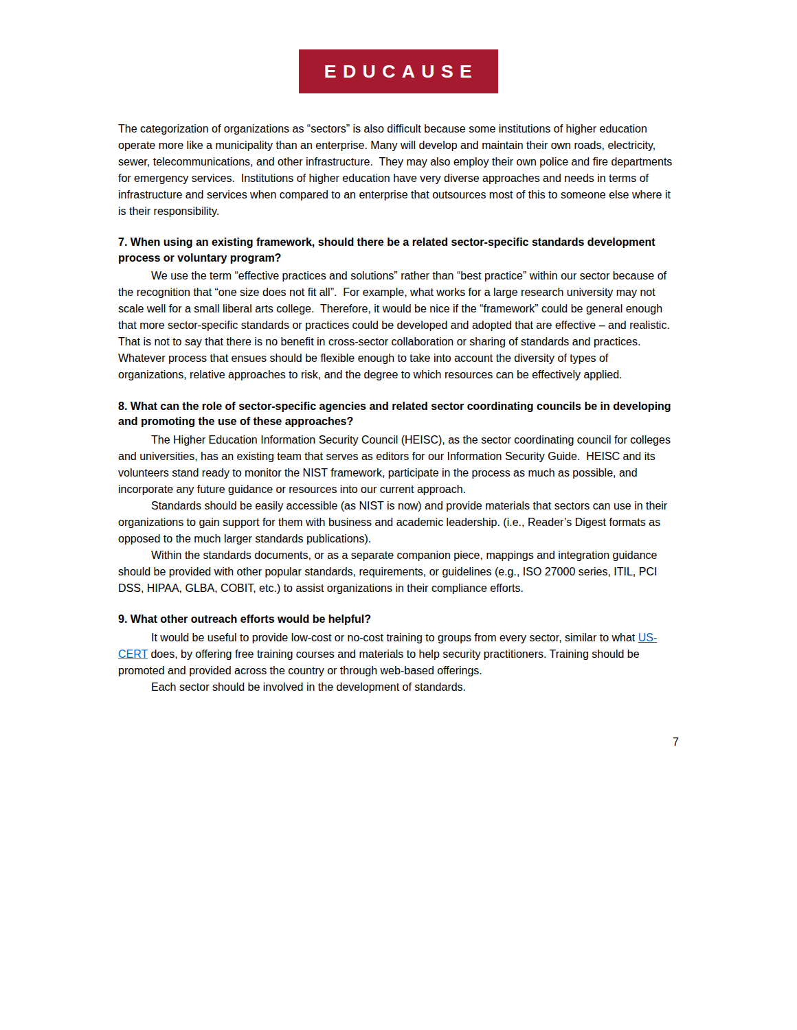EDUCAUSE
The categorization of organizations as “sectors” is also difficult because some institutions of higher education operate more like a municipality than an enterprise. Many will develop and maintain their own roads, electricity, sewer, telecommunications, and other infrastructure. They may also employ their own police and fire departments for emergency services. Institutions of higher education have very diverse approaches and needs in terms of infrastructure and services when compared to an enterprise that outsources most of this to someone else where it is their responsibility.
7. When using an existing framework, should there be a related sector-specific standards development process or voluntary program?
We use the term “effective practices and solutions” rather than “best practice” within our sector because of the recognition that “one size does not fit all”. For example, what works for a large research university may not scale well for a small liberal arts college. Therefore, it would be nice if the “framework” could be general enough that more sector-specific standards or practices could be developed and adopted that are effective – and realistic. That is not to say that there is no benefit in cross-sector collaboration or sharing of standards and practices. Whatever process that ensues should be flexible enough to take into account the diversity of types of organizations, relative approaches to risk, and the degree to which resources can be effectively applied.
8. What can the role of sector-specific agencies and related sector coordinating councils be in developing and promoting the use of these approaches?
The Higher Education Information Security Council (HEISC), as the sector coordinating council for colleges and universities, has an existing team that serves as editors for our Information Security Guide. HEISC and its volunteers stand ready to monitor the NIST framework, participate in the process as much as possible, and incorporate any future guidance or resources into our current approach.
Standards should be easily accessible (as NIST is now) and provide materials that sectors can use in their organizations to gain support for them with business and academic leadership. (i.e., Reader’s Digest formats as opposed to the much larger standards publications).
Within the standards documents, or as a separate companion piece, mappings and integration guidance should be provided with other popular standards, requirements, or guidelines (e.g., ISO 27000 series, ITIL, PCI DSS, HIPAA, GLBA, COBIT, etc.) to assist organizations in their compliance efforts.
9. What other outreach efforts would be helpful?
It would be useful to provide low-cost or no-cost training to groups from every sector, similar to what US-CERT does, by offering free training courses and materials to help security practitioners. Training should be promoted and provided across the country or through web-based offerings.
Each sector should be involved in the development of standards.
7